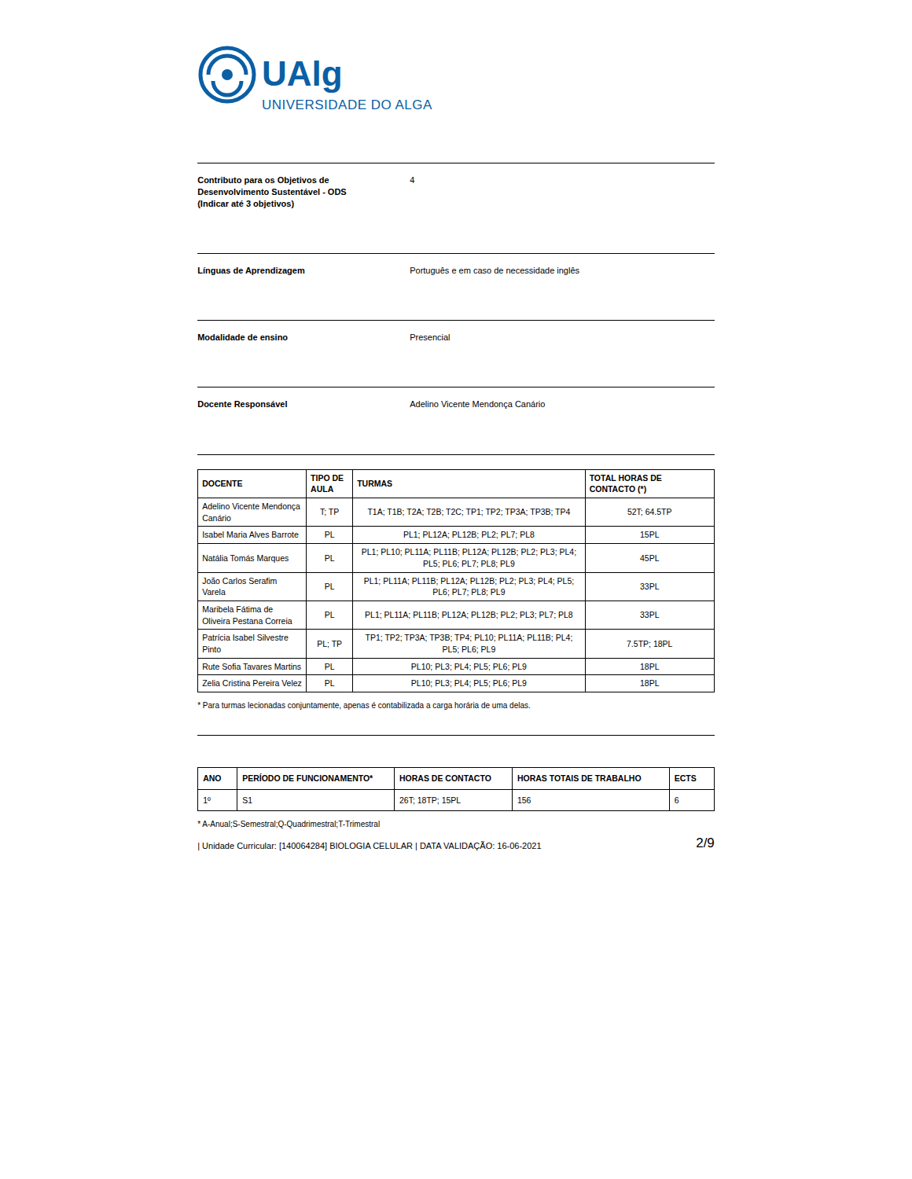UAlg UNIVERSIDADE DO ALGARVE
Contributo para os Objetivos de Desenvolvimento Sustentável - ODS (Indicar até 3 objetivos)
4
Línguas de Aprendizagem
Português e em caso de necessidade inglês
Modalidade de ensino
Presencial
Docente Responsável
Adelino Vicente Mendonça Canário
| DOCENTE | TIPO DE AULA | TURMAS | TOTAL HORAS DE CONTACTO (*) |
| --- | --- | --- | --- |
| Adelino Vicente Mendonça Canário | T; TP | T1A; T1B; T2A; T2B; T2C; TP1; TP2; TP3A; TP3B; TP4 | 52T; 64.5TP |
| Isabel Maria Alves Barrote | PL | PL1; PL12A; PL12B; PL2; PL7; PL8 | 15PL |
| Natália Tomás Marques | PL | PL1; PL10; PL11A; PL11B; PL12A; PL12B; PL2; PL3; PL4; PL5; PL6; PL7; PL8; PL9 | 45PL |
| João Carlos Serafim Varela | PL | PL1; PL11A; PL11B; PL12A; PL12B; PL2; PL3; PL4; PL5; PL6; PL7; PL8; PL9 | 33PL |
| Maribela Fátima de Oliveira Pestana Correia | PL | PL1; PL11A; PL11B; PL12A; PL12B; PL2; PL3; PL7; PL8 | 33PL |
| Patrícia Isabel Silvestre Pinto | PL; TP | TP1; TP2; TP3A; TP3B; TP4; PL10; PL11A; PL11B; PL4; PL5; PL6; PL9 | 7.5TP; 18PL |
| Rute Sofia Tavares Martins | PL | PL10; PL3; PL4; PL5; PL6; PL9 | 18PL |
| Zelia Cristina Pereira Velez | PL | PL10; PL3; PL4; PL5; PL6; PL9 | 18PL |
* Para turmas lecionadas conjuntamente, apenas é contabilizada a carga horária de uma delas.
| ANO | PERÍODO DE FUNCIONAMENTO* | HORAS DE CONTACTO | HORAS TOTAIS DE TRABALHO | ECTS |
| --- | --- | --- | --- | --- |
| 1º | S1 | 26T; 18TP; 15PL | 156 | 6 |
* A-Anual;S-Semestral;Q-Quadrimestral;T-Trimestral
| Unidade Curricular: [140064284] BIOLOGIA CELULAR | DATA VALIDAÇÃO: 16-06-2021
2/9